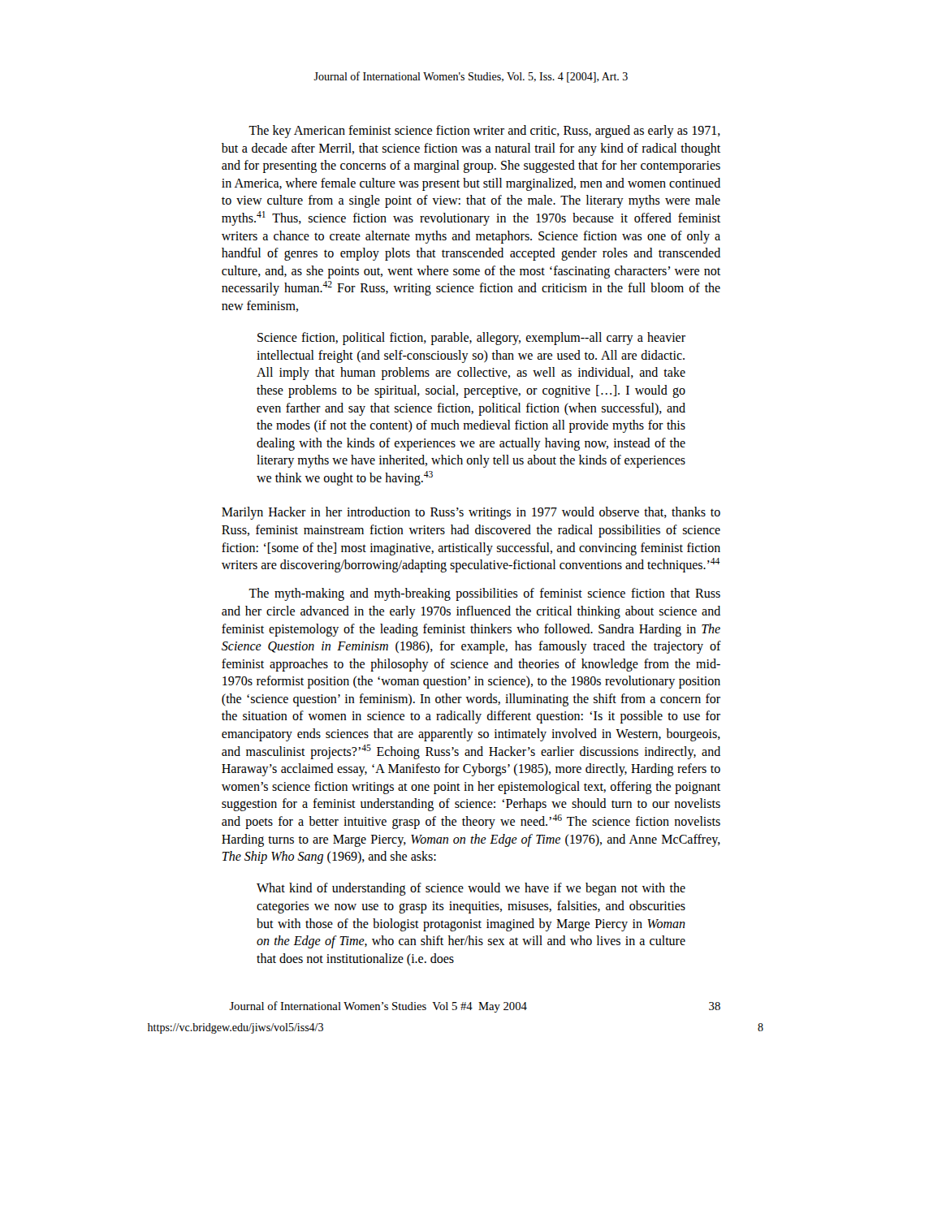Journal of International Women's Studies, Vol. 5, Iss. 4 [2004], Art. 3
The key American feminist science fiction writer and critic, Russ, argued as early as 1971, but a decade after Merril, that science fiction was a natural trail for any kind of radical thought and for presenting the concerns of a marginal group. She suggested that for her contemporaries in America, where female culture was present but still marginalized, men and women continued to view culture from a single point of view: that of the male. The literary myths were male myths.41 Thus, science fiction was revolutionary in the 1970s because it offered feminist writers a chance to create alternate myths and metaphors. Science fiction was one of only a handful of genres to employ plots that transcended accepted gender roles and transcended culture, and, as she points out, went where some of the most ‘fascinating characters’ were not necessarily human.42 For Russ, writing science fiction and criticism in the full bloom of the new feminism,
Science fiction, political fiction, parable, allegory, exemplum--all carry a heavier intellectual freight (and self-consciously so) than we are used to. All are didactic. All imply that human problems are collective, as well as individual, and take these problems to be spiritual, social, perceptive, or cognitive […]. I would go even farther and say that science fiction, political fiction (when successful), and the modes (if not the content) of much medieval fiction all provide myths for this dealing with the kinds of experiences we are actually having now, instead of the literary myths we have inherited, which only tell us about the kinds of experiences we think we ought to be having.43
Marilyn Hacker in her introduction to Russ’s writings in 1977 would observe that, thanks to Russ, feminist mainstream fiction writers had discovered the radical possibilities of science fiction: ‘[some of the] most imaginative, artistically successful, and convincing feminist fiction writers are discovering/borrowing/adapting speculative-fictional conventions and techniques.’44
The myth-making and myth-breaking possibilities of feminist science fiction that Russ and her circle advanced in the early 1970s influenced the critical thinking about science and feminist epistemology of the leading feminist thinkers who followed. Sandra Harding in The Science Question in Feminism (1986), for example, has famously traced the trajectory of feminist approaches to the philosophy of science and theories of knowledge from the mid-1970s reformist position (the ‘woman question’ in science), to the 1980s revolutionary position (the ‘science question’ in feminism). In other words, illuminating the shift from a concern for the situation of women in science to a radically different question: ‘Is it possible to use for emancipatory ends sciences that are apparently so intimately involved in Western, bourgeois, and masculinist projects?’45 Echoing Russ’s and Hacker’s earlier discussions indirectly, and Haraway’s acclaimed essay, ‘A Manifesto for Cyborgs’ (1985), more directly, Harding refers to women’s science fiction writings at one point in her epistemological text, offering the poignant suggestion for a feminist understanding of science: ‘Perhaps we should turn to our novelists and poets for a better intuitive grasp of the theory we need.’46 The science fiction novelists Harding turns to are Marge Piercy, Woman on the Edge of Time (1976), and Anne McCaffrey, The Ship Who Sang (1969), and she asks:
What kind of understanding of science would we have if we began not with the categories we now use to grasp its inequities, misuses, falsities, and obscurities but with those of the biologist protagonist imagined by Marge Piercy in Woman on the Edge of Time, who can shift her/his sex at will and who lives in a culture that does not institutionalize (i.e. does
Journal of International Women’s Studies Vol 5 #4 May 2004 38
https://vc.bridgew.edu/jiws/vol5/iss4/3 8